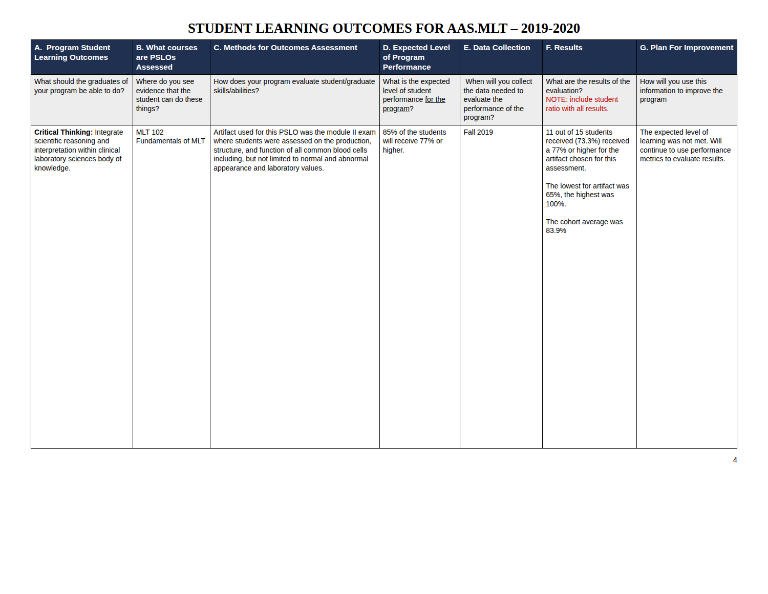STUDENT LEARNING OUTCOMES FOR AAS.MLT – 2019-2020
| A. Program Student Learning Outcomes | B. What courses are PSLOs Assessed | C. Methods for Outcomes Assessment | D. Expected Level of Program Performance | E. Data Collection | F. Results | G. Plan For Improvement |
| --- | --- | --- | --- | --- | --- | --- |
| What should the graduates of your program be able to do? | Where do you see evidence that the student can do these things? | How does your program evaluate student/graduate skills/abilities? | What is the expected level of student performance for the program ? | When will you collect the data needed to evaluate the performance of the program? | What are the results of the evaluation? NOTE: include student ratio with all results. | How will you use this information to improve the program |
| Critical Thinking: Integrate scientific reasoning and interpretation within clinical laboratory sciences body of knowledge. | MLT 102 Fundamentals of MLT | Artifact used for this PSLO was the module II exam where students were assessed on the production, structure, and function of all common blood cells including, but not limited to normal and abnormal appearance and laboratory values. | 85% of the students will receive 77% or higher. | Fall 2019 | 11 out of 15 students received (73.3%) received a 77% or higher for the artifact chosen for this assessment. The lowest for artifact was 65%, the highest was 100%. The cohort average was 83.9% | The expected level of learning was not met. Will continue to use performance metrics to evaluate results. |
4